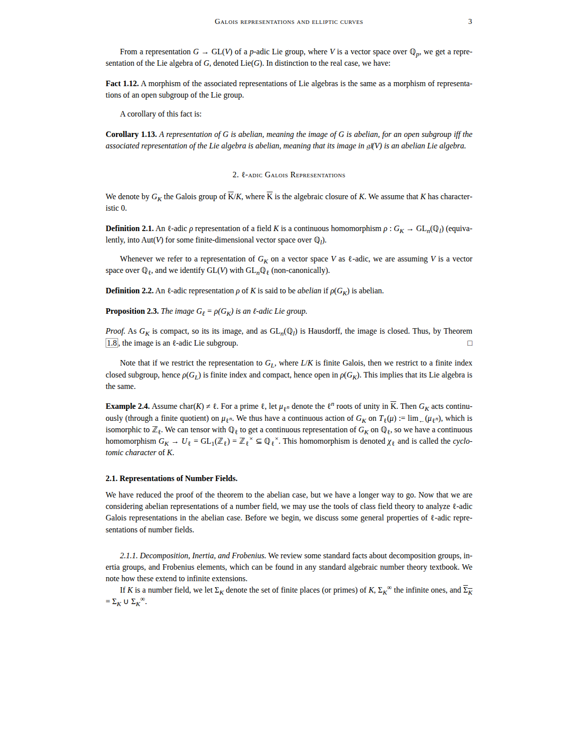Galois representations and elliptic curves 3
From a representation G → GL(V) of a p-adic Lie group, where V is a vector space over ℚp, we get a representation of the Lie algebra of G, denoted Lie(G). In distinction to the real case, we have:
Fact 1.12. A morphism of the associated representations of Lie algebras is the same as a morphism of representations of an open subgroup of the Lie group.
A corollary of this fact is:
Corollary 1.13. A representation of G is abelian, meaning the image of G is abelian, for an open subgroup iff the associated representation of the Lie algebra is abelian, meaning that its image in 𝔤𝔩(V) is an abelian Lie algebra.
2. ℓ-adic Galois Representations
We denote by GK the Galois group of K/K, where K is the algebraic closure of K. We assume that K has characteristic 0.
Definition 2.1. An ℓ-adic ρ representation of a field K is a continuous homomorphism ρ : GK → GLn(ℚl) (equivalently, into Aut(V) for some finite-dimensional vector space over ℚl).
Whenever we refer to a representation of GK on a vector space V as ℓ-adic, we are assuming V is a vector space over ℚℓ, and we identify GL(V) with GLnℚℓ (non-canonically).
Definition 2.2. An ℓ-adic representation ρ of K is said to be abelian if ρ(GK) is abelian.
Proposition 2.3. The image Gℓ = ρ(GK) is an ℓ-adic Lie group.
Proof. As GK is compact, so its its image, and as GLn(ℚl) is Hausdorff, the image is closed. Thus, by Theorem 1.8, the image is an ℓ-adic Lie subgroup. □
Note that if we restrict the representation to GL, where L/K is finite Galois, then we restrict to a finite index closed subgroup, hence ρ(GL) is finite index and compact, hence open in ρ(GK). This implies that its Lie algebra is the same.
Example 2.4. Assume char(K) ≠ ℓ. For a prime ℓ, let μℓn denote the ℓn roots of unity in K. Then GK acts continuously (through a finite quotient) on μℓn. We thus have a continuous action of GK on Tℓ(μ) := lim←(μℓn), which is isomorphic to ℤℓ. We can tensor with ℚℓ to get a continuous representation of GK on ℚℓ, so we have a continuous homomorphism GK → Uℓ = GL1(ℤℓ) = ℤℓ× ⊆ ℚℓ×. This homomorphism is denoted χℓ and is called the cyclotomic character of K.
2.1. Representations of Number Fields.
We have reduced the proof of the theorem to the abelian case, but we have a longer way to go. Now that we are considering abelian representations of a number field, we may use the tools of class field theory to analyze ℓ-adic Galois representations in the abelian case. Before we begin, we discuss some general properties of ℓ-adic representations of number fields.
2.1.1. Decomposition, Inertia, and Frobenius.
We review some standard facts about decomposition groups, inertia groups, and Frobenius elements, which can be found in any standard algebraic number theory textbook. We note how these extend to infinite extensions.
If K is a number field, we let ΣK denote the set of finite places (or primes) of K, ΣK∞ the infinite ones, and ΣK = ΣK ∪ ΣK∞.